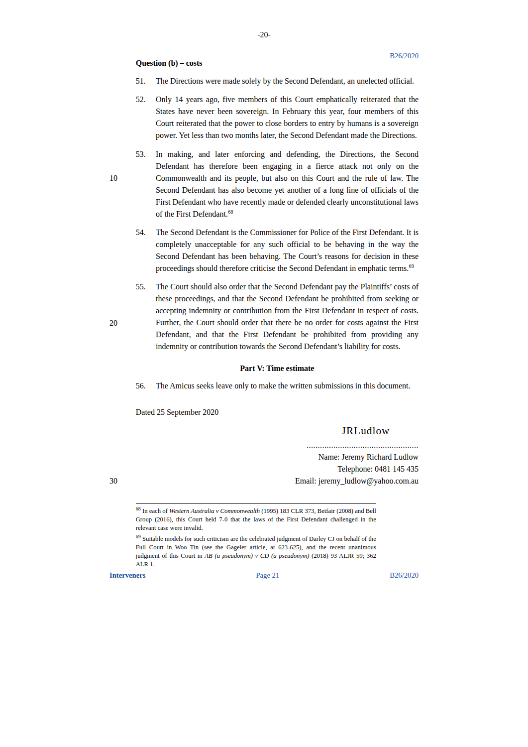-20-
B26/2020
Question (b) – costs
51. The Directions were made solely by the Second Defendant, an unelected official.
52. Only 14 years ago, five members of this Court emphatically reiterated that the States have never been sovereign. In February this year, four members of this Court reiterated that the power to close borders to entry by humans is a sovereign power. Yet less than two months later, the Second Defendant made the Directions.
53. 10 In making, and later enforcing and defending, the Directions, the Second Defendant has therefore been engaging in a fierce attack not only on the Commonwealth and its people, but also on this Court and the rule of law. The Second Defendant has also become yet another of a long line of officials of the First Defendant who have recently made or defended clearly unconstitutional laws of the First Defendant.68
54. The Second Defendant is the Commissioner for Police of the First Defendant. It is completely unacceptable for any such official to be behaving in the way the Second Defendant has been behaving. The Court’s reasons for decision in these proceedings should therefore criticise the Second Defendant in emphatic terms.69
55. The Court should also order that the Second Defendant pay the Plaintiffs’ costs of these proceedings, and that the Second Defendant be prohibited from seeking or accepting indemnity or contribution from the First Defendant in respect of costs. Further, the Court should order that there be no order for costs against the First 20 Defendant, and that the First Defendant be prohibited from providing any indemnity or contribution towards the Second Defendant’s liability for costs.
Part V: Time estimate
56. The Amicus seeks leave only to make the written submissions in this document.
Dated 25 September 2020
JRLudlow
..................................................
Name: Jeremy Richard Ludlow
Telephone: 0481 145 435
30 Email: jeremy_ludlow@yahoo.com.au
68 In each of Western Australia v Commonwealth (1995) 183 CLR 373, Betfair (2008) and Bell Group (2016), this Court held 7-0 that the laws of the First Defendant challenged in the relevant case were invalid.
69 Suitable models for such criticism are the celebrated judgment of Darley CJ on behalf of the Full Court in Woo Tin (see the Gageler article, at 623-625), and the recent unanimous judgment of this Court in AB (a pseudonym) v CD (a pseudonym) (2018) 93 ALJR 59; 362 ALR 1.
Interveners Page 21 B26/2020